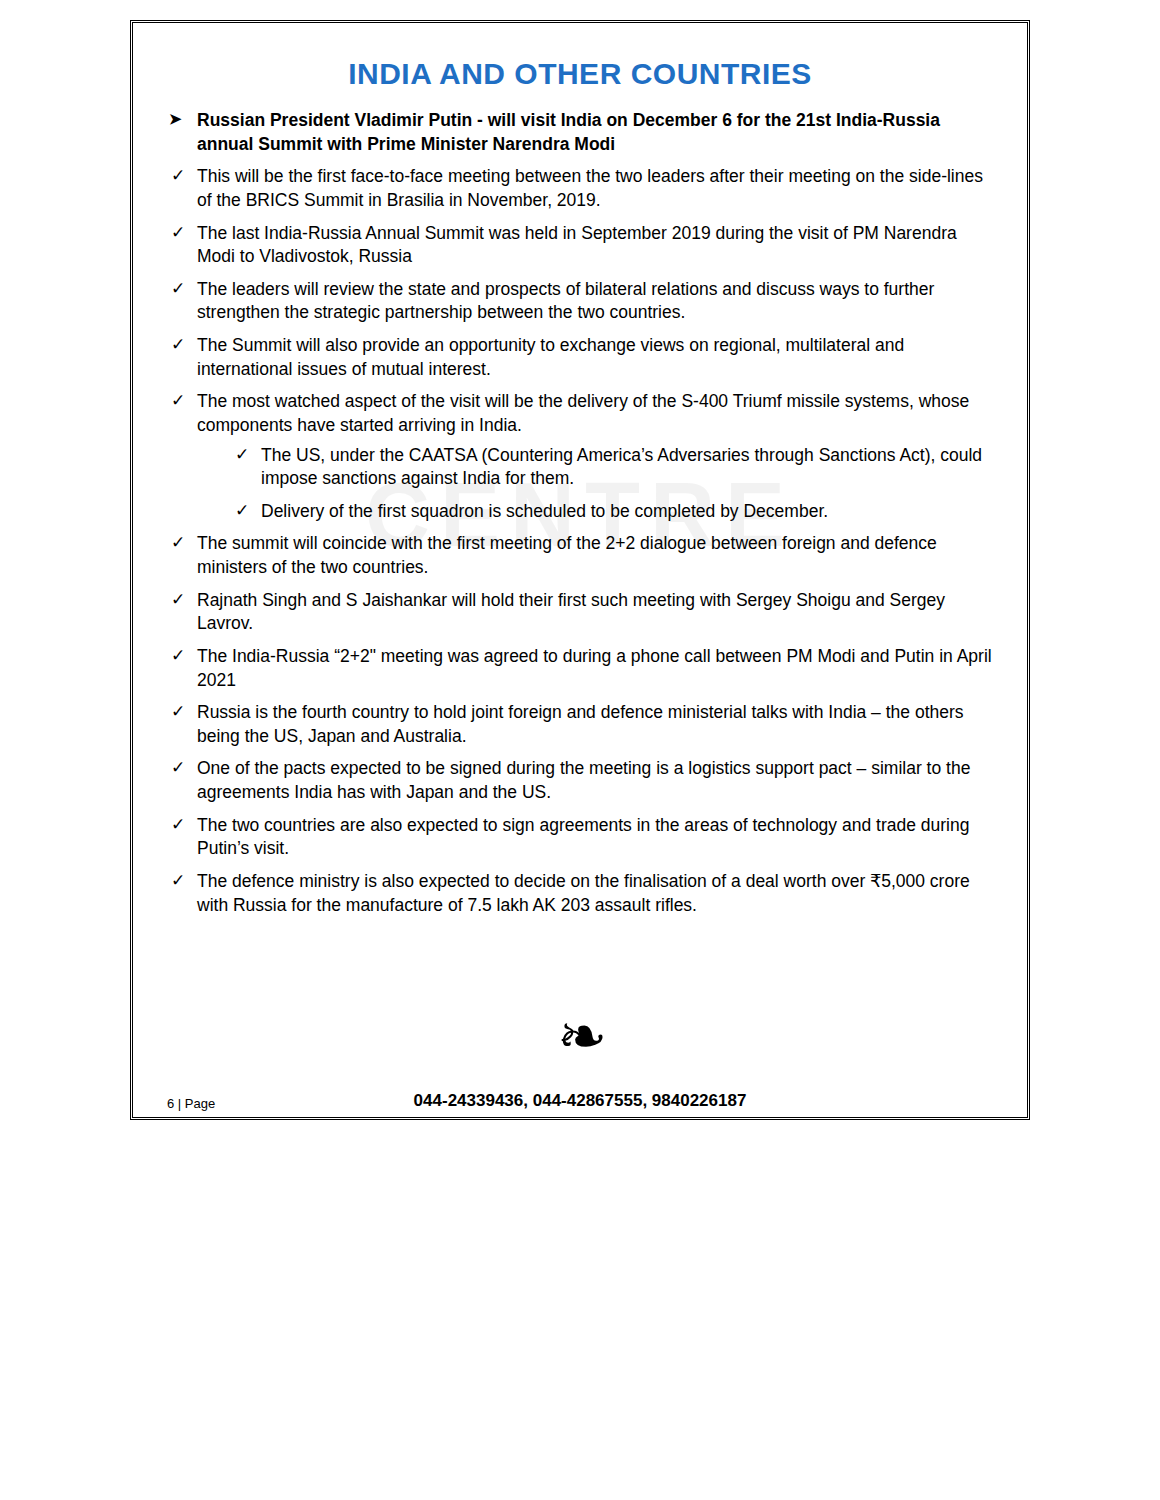CENTRE
INDIA AND OTHER COUNTRIES
Russian President Vladimir Putin - will visit India on December 6 for the 21st India-Russia annual Summit with Prime Minister Narendra Modi
This will be the first face-to-face meeting between the two leaders after their meeting on the side-lines of the BRICS Summit in Brasilia in November, 2019.
The last India-Russia Annual Summit was held in September 2019 during the visit of PM Narendra Modi to Vladivostok, Russia
The leaders will review the state and prospects of bilateral relations and discuss ways to further strengthen the strategic partnership between the two countries.
The Summit will also provide an opportunity to exchange views on regional, multilateral and international issues of mutual interest.
The most watched aspect of the visit will be the delivery of the S-400 Triumf missile systems, whose components have started arriving in India.
The US, under the CAATSA (Countering America’s Adversaries through Sanctions Act), could impose sanctions against India for them.
Delivery of the first squadron is scheduled to be completed by December.
The summit will coincide with the first meeting of the 2+2 dialogue between foreign and defence ministers of the two countries.
Rajnath Singh and S Jaishankar will hold their first such meeting with Sergey Shoigu and Sergey Lavrov.
The India-Russia “2+2" meeting was agreed to during a phone call between PM Modi and Putin in April 2021
Russia is the fourth country to hold joint foreign and defence ministerial talks with India – the others being the US, Japan and Australia.
One of the pacts expected to be signed during the meeting is a logistics support pact – similar to the agreements India has with Japan and the US.
The two countries are also expected to sign agreements in the areas of technology and trade during Putin’s visit.
The defence ministry is also expected to decide on the finalisation of a deal worth over ₹5,000 crore with Russia for the manufacture of 7.5 lakh AK 203 assault rifles.
❧
6 | Page 044-24339436, 044-42867555, 9840226187